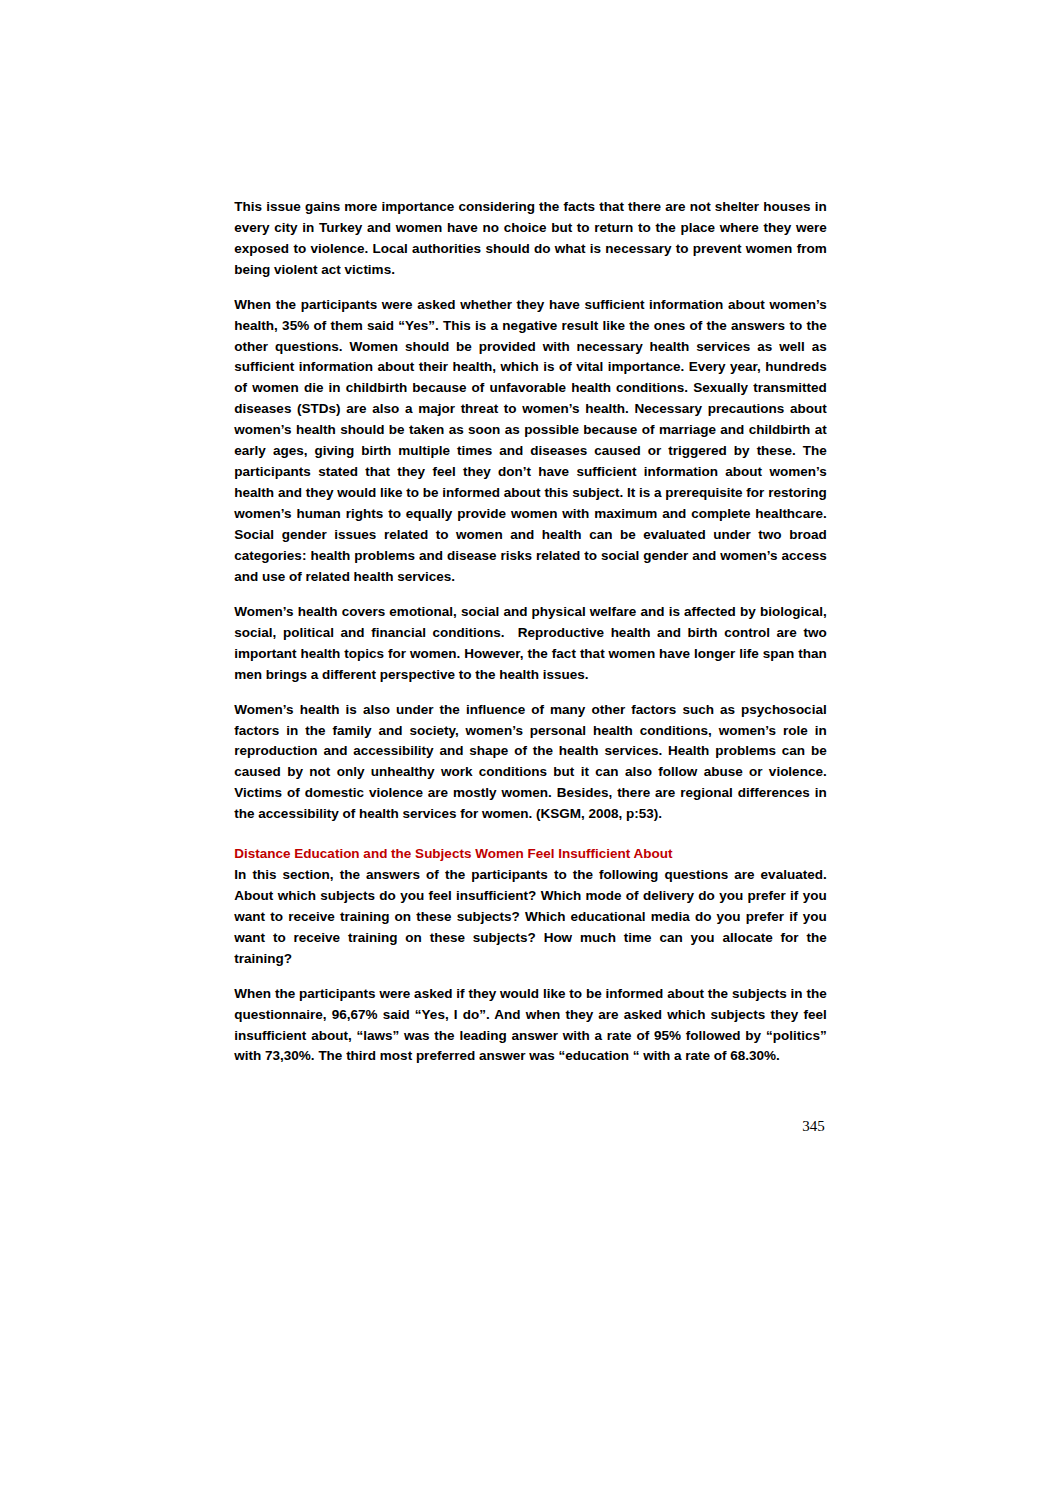This issue gains more importance considering the facts that there are not shelter houses in every city in Turkey and women have no choice but to return to the place where they were exposed to violence. Local authorities should do what is necessary to prevent women from being violent act victims.
When the participants were asked whether they have sufficient information about women’s health, 35% of them said “Yes”. This is a negative result like the ones of the answers to the other questions. Women should be provided with necessary health services as well as sufficient information about their health, which is of vital importance. Every year, hundreds of women die in childbirth because of unfavorable health conditions. Sexually transmitted diseases (STDs) are also a major threat to women’s health. Necessary precautions about women’s health should be taken as soon as possible because of marriage and childbirth at early ages, giving birth multiple times and diseases caused or triggered by these. The participants stated that they feel they don’t have sufficient information about women’s health and they would like to be informed about this subject. It is a prerequisite for restoring women’s human rights to equally provide women with maximum and complete healthcare. Social gender issues related to women and health can be evaluated under two broad categories: health problems and disease risks related to social gender and women’s access and use of related health services.
Women’s health covers emotional, social and physical welfare and is affected by biological, social, political and financial conditions. Reproductive health and birth control are two important health topics for women. However, the fact that women have longer life span than men brings a different perspective to the health issues.
Women’s health is also under the influence of many other factors such as psychosocial factors in the family and society, women’s personal health conditions, women’s role in reproduction and accessibility and shape of the health services. Health problems can be caused by not only unhealthy work conditions but it can also follow abuse or violence. Victims of domestic violence are mostly women. Besides, there are regional differences in the accessibility of health services for women. (KSGM, 2008, p:53).
Distance Education and the Subjects Women Feel Insufficient About
In this section, the answers of the participants to the following questions are evaluated. About which subjects do you feel insufficient? Which mode of delivery do you prefer if you want to receive training on these subjects? Which educational media do you prefer if you want to receive training on these subjects? How much time can you allocate for the training?
When the participants were asked if they would like to be informed about the subjects in the questionnaire, 96,67% said “Yes, I do”. And when they are asked which subjects they feel insufficient about, “laws” was the leading answer with a rate of 95% followed by “politics” with 73,30%. The third most preferred answer was “education “ with a rate of 68.30%.
345